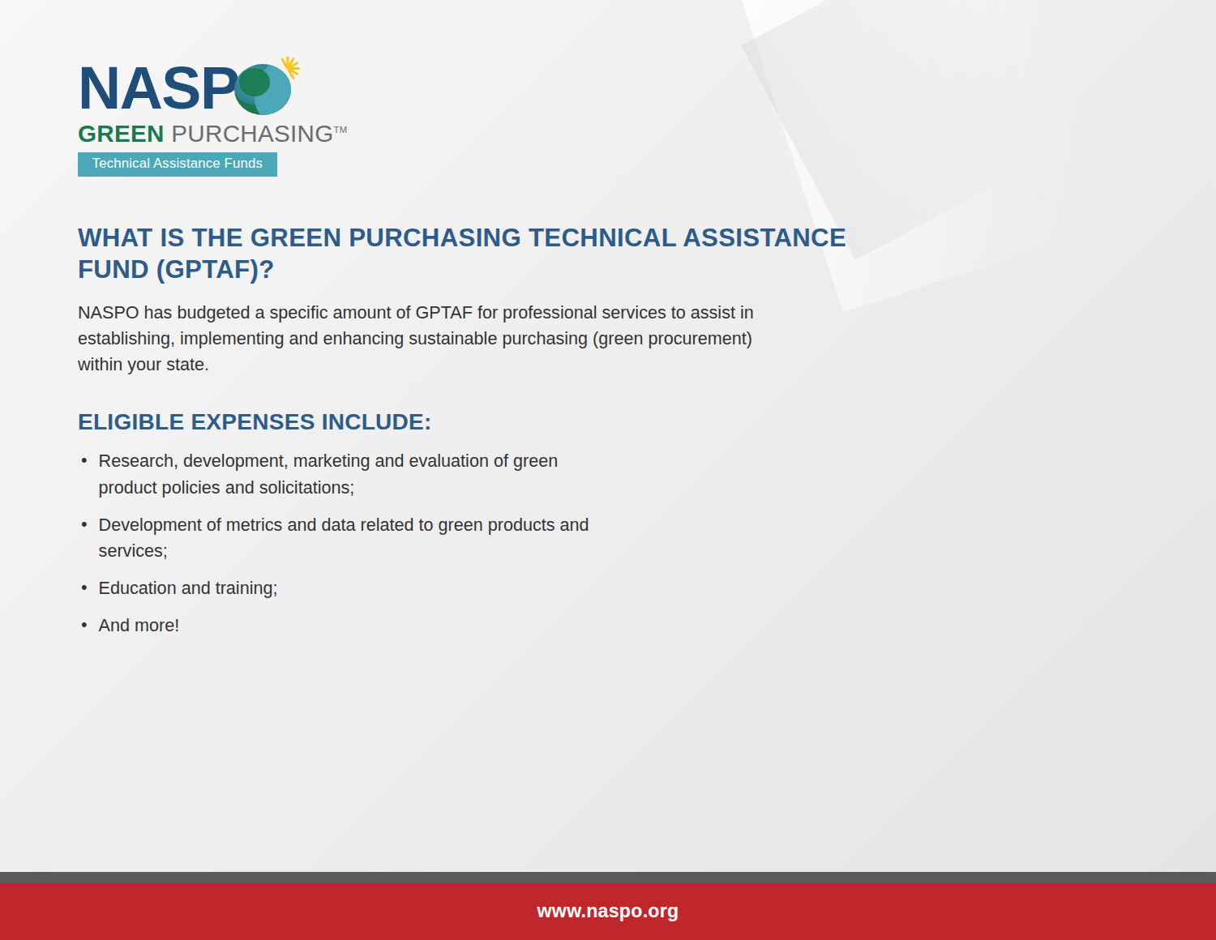NASP
GREEN PURCHASING TM
Technical Assistance Funds
What is the Green Purchasing Technical Assistance Fund (GPTAF)?
NASPO has budgeted a specific amount of GPTAF for professional services to assist in establishing, implementing and enhancing sustainable purchasing (green procurement) within your state.
Eligible Expenses Include:
Research, development, marketing and evaluation of green product policies and solicitations;
Development of metrics and data related to green products and services;
Education and training;
And more!
www.naspo.org